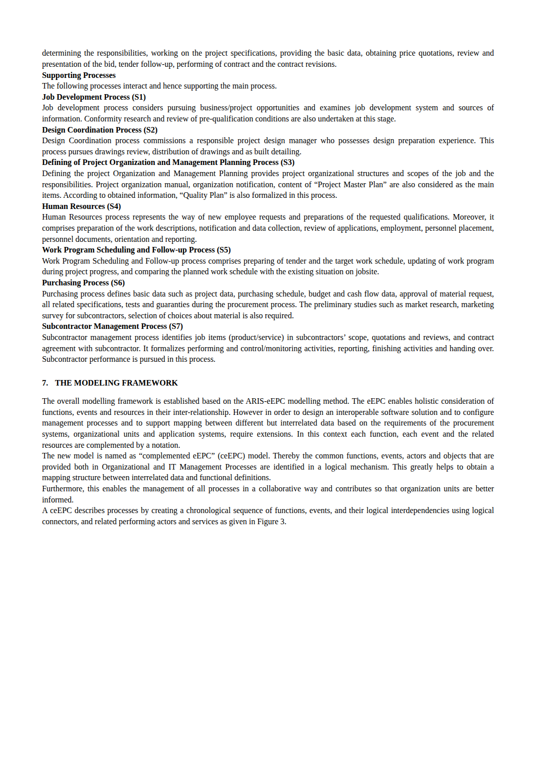determining the responsibilities, working on the project specifications, providing the basic data, obtaining price quotations, review and presentation of the bid, tender follow-up, performing of contract and the contract revisions.
Supporting Processes
The following processes interact and hence supporting the main process.
Job Development Process (S1)
Job development process considers pursuing business/project opportunities and examines job development system and sources of information. Conformity research and review of pre-qualification conditions are also undertaken at this stage.
Design Coordination Process (S2)
Design Coordination process commissions a responsible project design manager who possesses design preparation experience. This process pursues drawings review, distribution of drawings and as built detailing.
Defining of Project Organization and Management Planning Process (S3)
Defining the project Organization and Management Planning provides project organizational structures and scopes of the job and the responsibilities. Project organization manual, organization notification, content of “Project Master Plan” are also considered as the main items. According to obtained information, “Quality Plan” is also formalized in this process.
Human Resources (S4)
Human Resources process represents the way of new employee requests and preparations of the requested qualifications. Moreover, it comprises preparation of the work descriptions, notification and data collection, review of applications, employment, personnel placement, personnel documents, orientation and reporting.
Work Program Scheduling and Follow-up Process (S5)
Work Program Scheduling and Follow-up process comprises preparing of tender and the target work schedule, updating of work program during project progress, and comparing the planned work schedule with the existing situation on jobsite.
Purchasing Process (S6)
Purchasing process defines basic data such as project data, purchasing schedule, budget and cash flow data, approval of material request, all related specifications, tests and guaranties during the procurement process. The preliminary studies such as market research, marketing survey for subcontractors, selection of choices about material is also required.
Subcontractor Management Process (S7)
Subcontractor management process identifies job items (product/service) in subcontractors’ scope, quotations and reviews, and contract agreement with subcontractor. It formalizes performing and control/monitoring activities, reporting, finishing activities and handing over. Subcontractor performance is pursued in this process.
7. THE MODELING FRAMEWORK
The overall modelling framework is established based on the ARIS-eEPC modelling method. The eEPC enables holistic consideration of functions, events and resources in their inter-relationship. However in order to design an interoperable software solution and to configure management processes and to support mapping between different but interrelated data based on the requirements of the procurement systems, organizational units and application systems, require extensions. In this context each function, each event and the related resources are complemented by a notation.
The new model is named as “complemented eEPC” (ceEPC) model. Thereby the common functions, events, actors and objects that are provided both in Organizational and IT Management Processes are identified in a logical mechanism. This greatly helps to obtain a mapping structure between interrelated data and functional definitions.
Furthermore, this enables the management of all processes in a collaborative way and contributes so that organization units are better informed.
A ceEPC describes processes by creating a chronological sequence of functions, events, and their logical interdependencies using logical connectors, and related performing actors and services as given in Figure 3.